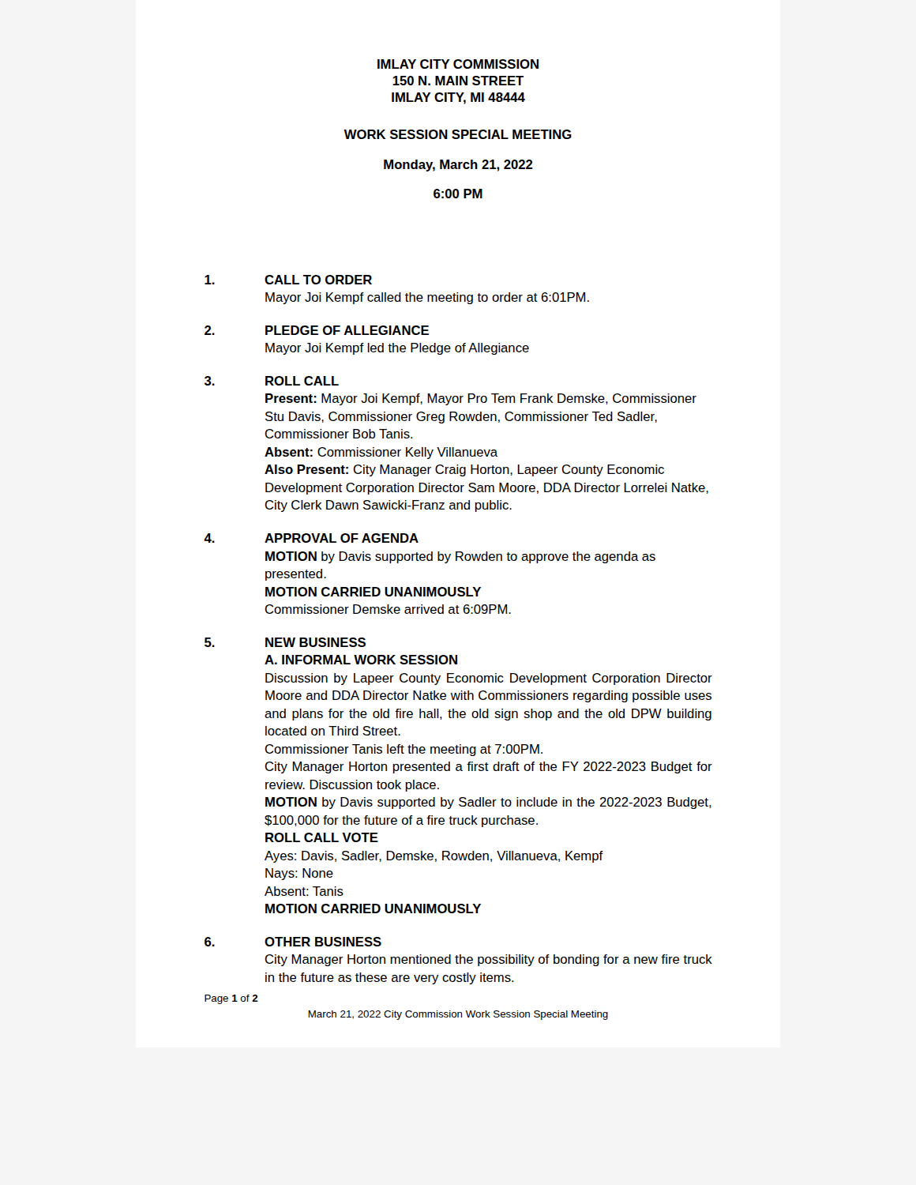IMLAY CITY COMMISSION
150 N. MAIN STREET
IMLAY CITY, MI 48444
WORK SESSION SPECIAL MEETING
Monday, March 21, 2022
6:00 PM
1.
CALL TO ORDER
Mayor Joi Kempf called the meeting to order at 6:01PM.
2.
PLEDGE OF ALLEGIANCE
Mayor Joi Kempf led the Pledge of Allegiance
3.
ROLL CALL
Present: Mayor Joi Kempf, Mayor Pro Tem Frank Demske, Commissioner Stu Davis, Commissioner Greg Rowden, Commissioner Ted Sadler, Commissioner Bob Tanis.
Absent: Commissioner Kelly Villanueva
Also Present: City Manager Craig Horton, Lapeer County Economic Development Corporation Director Sam Moore, DDA Director Lorrelei Natke, City Clerk Dawn Sawicki-Franz and public.
4.
APPROVAL OF AGENDA
MOTION by Davis supported by Rowden to approve the agenda as presented.
MOTION CARRIED UNANIMOUSLY
Commissioner Demske arrived at 6:09PM.
5.
NEW BUSINESS
A. INFORMAL WORK SESSION
Discussion by Lapeer County Economic Development Corporation Director Moore and DDA Director Natke with Commissioners regarding possible uses and plans for the old fire hall, the old sign shop and the old DPW building located on Third Street.
Commissioner Tanis left the meeting at 7:00PM.
City Manager Horton presented a first draft of the FY 2022-2023 Budget for review. Discussion took place.
MOTION by Davis supported by Sadler to include in the 2022-2023 Budget, $100,000 for the future of a fire truck purchase.
ROLL CALL VOTE
Ayes: Davis, Sadler, Demske, Rowden, Villanueva, Kempf
Nays: None
Absent: Tanis
MOTION CARRIED UNANIMOUSLY
6.
OTHER BUSINESS
City Manager Horton mentioned the possibility of bonding for a new fire truck in the future as these are very costly items.
Page 1 of 2
March 21, 2022 City Commission Work Session Special Meeting